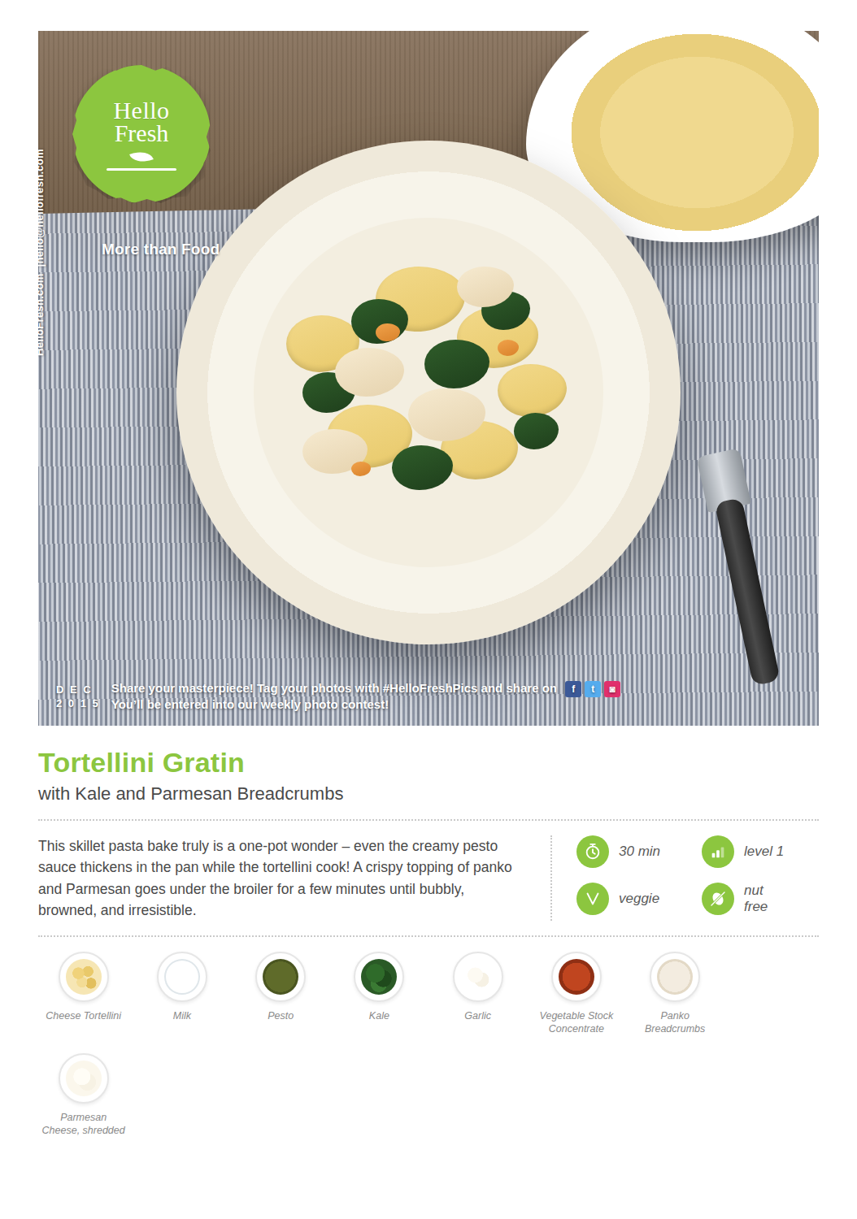Hello
Fresh
More than Food
HelloFresh.com |hello@hellofresh.com
D E C
2 0 1 5
Share your masterpiece! Tag your photos with #HelloFreshPics and share on ft◙
You’ll be entered into our weekly photo contest!
5
Tortellini Gratin
with Kale and Parmesan Breadcrumbs
This skillet pasta bake truly is a one-pot wonder – even the creamy pesto sauce thickens in the pan while the tortellini cook! A crispy topping of panko and Parmesan goes under the broiler for a few minutes until bubbly, browned, and irresistible.
30 min
level 1
veggie
nut
free
Cheese Tortellini
Milk
Pesto
Kale
Garlic
Vegetable Stock
Concentrate
Panko
Breadcrumbs
Parmesan
Cheese, shredded